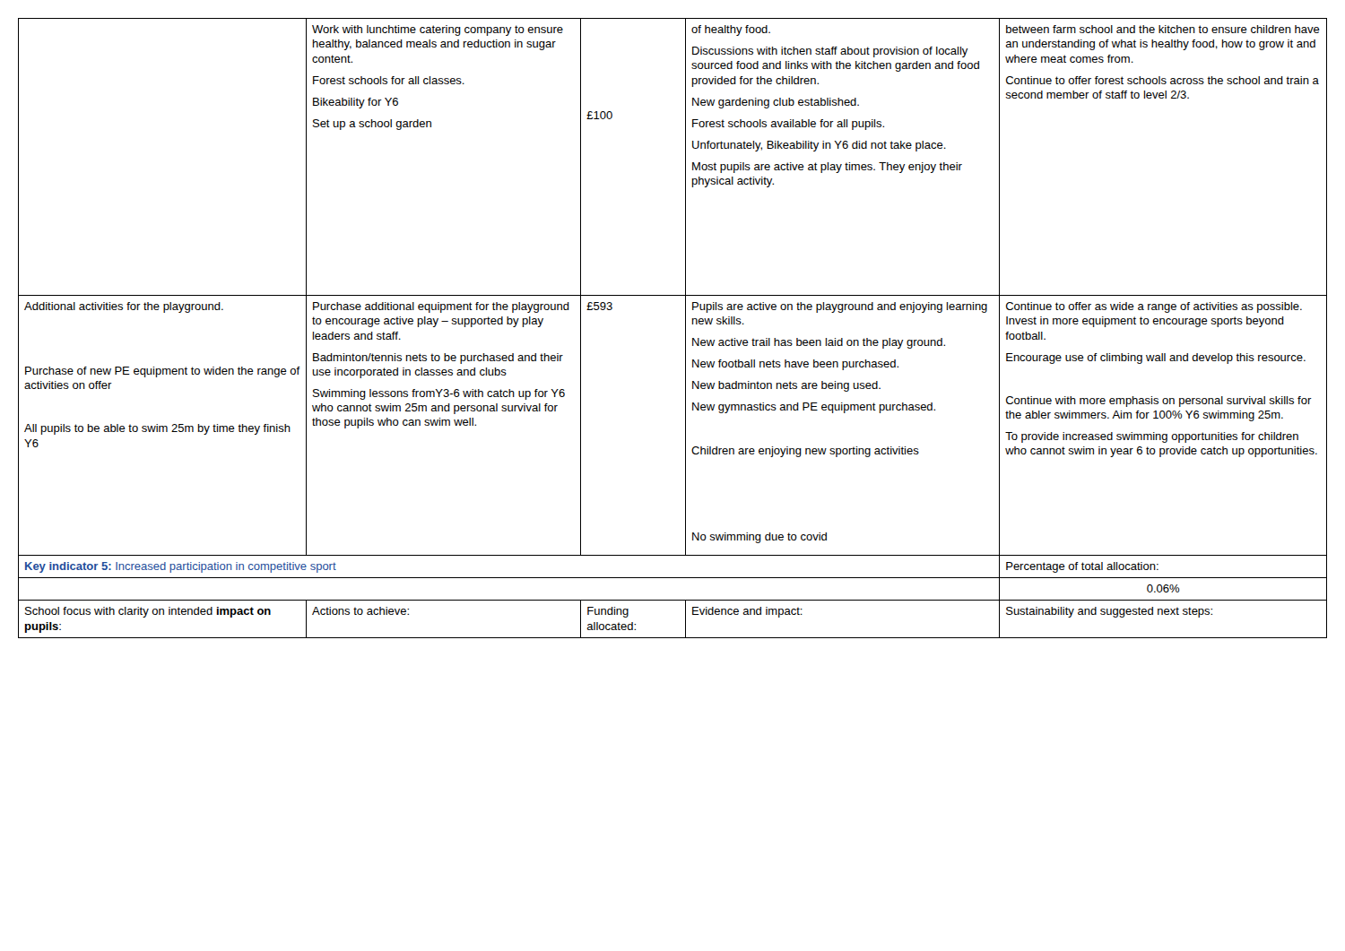| | Work with lunchtime catering company to ensure healthy, balanced meals and reduction in sugar content. Forest schools for all classes. Bikeability for Y6 Set up a school garden | £100 | of healthy food. Discussions with itchen staff about provision of locally sourced food and links with the kitchen garden and food provided for the children. New gardening club established. Forest schools available for all pupils. Unfortunately, Bikeability in Y6 did not take place. Most pupils are active at play times. They enjoy their physical activity. | between farm school and the kitchen to ensure children have an understanding of what is healthy food, how to grow it and where meat comes from. Continue to offer forest schools across the school and train a second member of staff to level 2/3. |
| Additional activities for the playground. Purchase of new PE equipment to widen the range of activities on offer All pupils to be able to swim 25m by time they finish Y6 | Purchase additional equipment for the playground to encourage active play – supported by play leaders and staff. Badminton/tennis nets to be purchased and their use incorporated in classes and clubs Swimming lessons fromY3-6 with catch up for Y6 who cannot swim 25m and personal survival for those pupils who can swim well. | £593 | Pupils are active on the playground and enjoying learning new skills. New active trail has been laid on the play ground. New football nets have been purchased. New badminton nets are being used. New gymnastics and PE equipment purchased. Children are enjoying new sporting activities No swimming due to covid | Continue to offer as wide a range of activities as possible. Invest in more equipment to encourage sports beyond football. Encourage use of climbing wall and develop this resource. Continue with more emphasis on personal survival skills for the abler swimmers. Aim for 100% Y6 swimming 25m. To provide increased swimming opportunities for children who cannot swim in year 6 to provide catch up opportunities. |
| Key indicator 5: Increased participation in competitive sport | Percentage of total allocation: |
| | 0.06% |
| School focus with clarity on intended impact on pupils : | Actions to achieve: | Funding allocated: | Evidence and impact: | Sustainability and suggested next steps: |